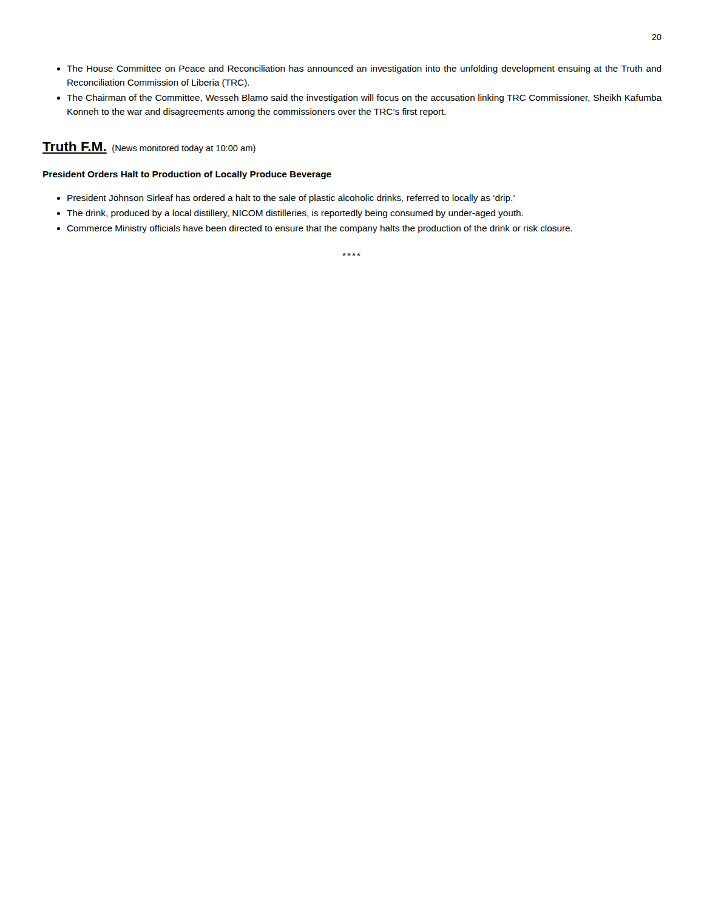20
The House Committee on Peace and Reconciliation has announced an investigation into the unfolding development ensuing at the Truth and Reconciliation Commission of Liberia (TRC).
The Chairman of the Committee, Wesseh Blamo said the investigation will focus on the accusation linking TRC Commissioner, Sheikh Kafumba Konneh to the war and disagreements among the commissioners over the TRC’s first report.
Truth F.M.
(News monitored today at 10:00 am)
President Orders Halt to Production of Locally Produce Beverage
President Johnson Sirleaf has ordered a halt to the sale of plastic alcoholic drinks, referred to locally as ‘drip.’
The drink, produced by a local distillery, NICOM distilleries, is reportedly being consumed by under-aged youth.
Commerce Ministry officials have been directed to ensure that the company halts the production of the drink or risk closure.
****